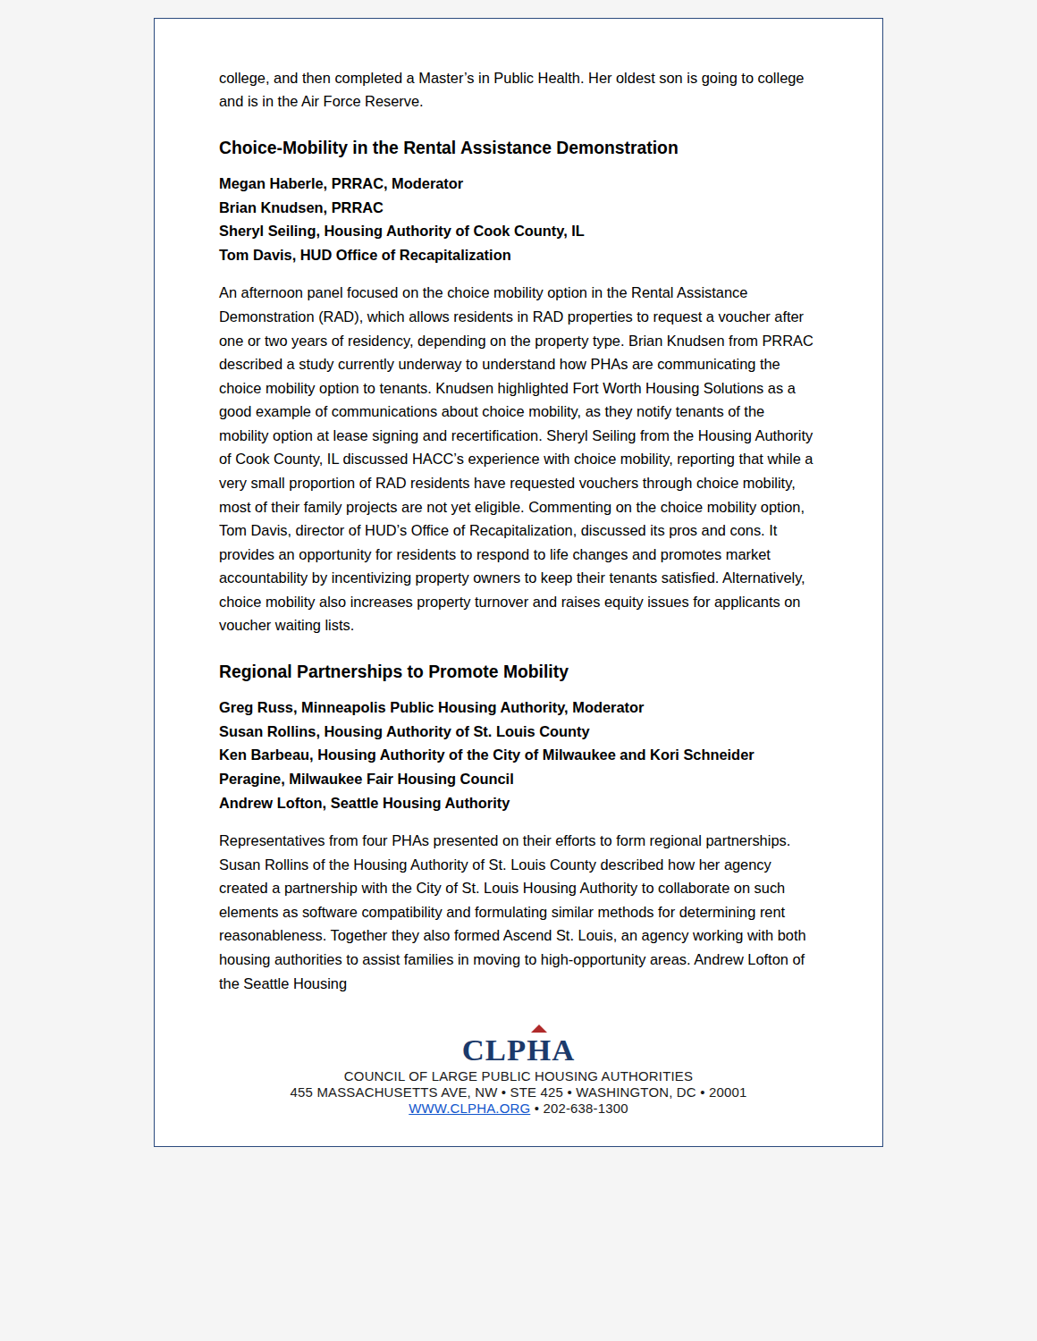college, and then completed a Master’s in Public Health. Her oldest son is going to college and is in the Air Force Reserve.
Choice-Mobility in the Rental Assistance Demonstration
Megan Haberle, PRRAC, Moderator
Brian Knudsen, PRRAC
Sheryl Seiling, Housing Authority of Cook County, IL
Tom Davis, HUD Office of Recapitalization
An afternoon panel focused on the choice mobility option in the Rental Assistance Demonstration (RAD), which allows residents in RAD properties to request a voucher after one or two years of residency, depending on the property type. Brian Knudsen from PRRAC described a study currently underway to understand how PHAs are communicating the choice mobility option to tenants. Knudsen highlighted Fort Worth Housing Solutions as a good example of communications about choice mobility, as they notify tenants of the mobility option at lease signing and recertification. Sheryl Seiling from the Housing Authority of Cook County, IL discussed HACC’s experience with choice mobility, reporting that while a very small proportion of RAD residents have requested vouchers through choice mobility, most of their family projects are not yet eligible. Commenting on the choice mobility option, Tom Davis, director of HUD’s Office of Recapitalization, discussed its pros and cons. It provides an opportunity for residents to respond to life changes and promotes market accountability by incentivizing property owners to keep their tenants satisfied. Alternatively, choice mobility also increases property turnover and raises equity issues for applicants on voucher waiting lists.
Regional Partnerships to Promote Mobility
Greg Russ, Minneapolis Public Housing Authority, Moderator
Susan Rollins, Housing Authority of St. Louis County
Ken Barbeau, Housing Authority of the City of Milwaukee and Kori Schneider Peragine, Milwaukee Fair Housing Council
Andrew Lofton, Seattle Housing Authority
Representatives from four PHAs presented on their efforts to form regional partnerships. Susan Rollins of the Housing Authority of St. Louis County described how her agency created a partnership with the City of St. Louis Housing Authority to collaborate on such elements as software compatibility and formulating similar methods for determining rent reasonableness. Together they also formed Ascend St. Louis, an agency working with both housing authorities to assist families in moving to high-opportunity areas. Andrew Lofton of the Seattle Housing
CLPHA
COUNCIL OF LARGE PUBLIC HOUSING AUTHORITIES
455 MASSACHUSETTS AVE, NW • STE 425 • WASHINGTON, DC • 20001
WWW.CLPHA.ORG • 202-638-1300